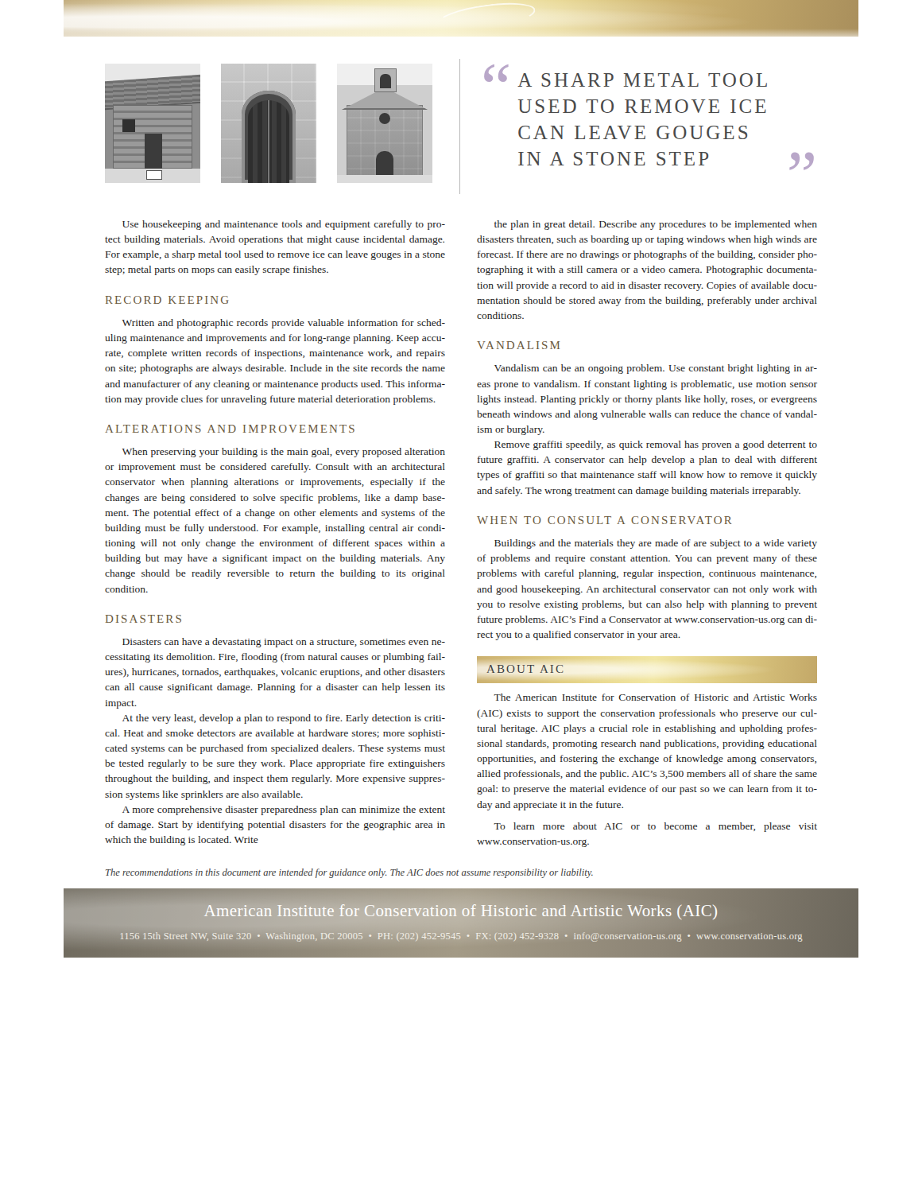“
A sharp metal tool used to remove ice can leave gouges in a stone step
”
Use housekeeping and maintenance tools and equipment carefully to protect building materials. Avoid operations that might cause incidental damage. For example, a sharp metal tool used to remove ice can leave gouges in a stone step; metal parts on mops can easily scrape finishes.
Record Keeping
Written and photographic records provide valuable information for scheduling maintenance and improvements and for long-range planning. Keep accurate, complete written records of inspections, maintenance work, and repairs on site; photographs are always desirable. Include in the site records the name and manufacturer of any cleaning or maintenance products used. This information may provide clues for unraveling future material deterioration problems.
Alterations and Improvements
When preserving your building is the main goal, every proposed alteration or improvement must be considered carefully. Consult with an architectural conservator when planning alterations or improvements, especially if the changes are being considered to solve specific problems, like a damp basement. The potential effect of a change on other elements and systems of the building must be fully understood. For example, installing central air conditioning will not only change the environment of different spaces within a building but may have a significant impact on the building materials. Any change should be readily reversible to return the building to its original condition.
Disasters
Disasters can have a devastating impact on a structure, sometimes even necessitating its demolition. Fire, flooding (from natural causes or plumbing failures), hurricanes, tornados, earthquakes, volcanic eruptions, and other disasters can all cause significant damage. Planning for a disaster can help lessen its impact.
At the very least, develop a plan to respond to fire. Early detection is critical. Heat and smoke detectors are available at hardware stores; more sophisticated systems can be purchased from specialized dealers. These systems must be tested regularly to be sure they work. Place appropriate fire extinguishers throughout the building, and inspect them regularly. More expensive suppression systems like sprinklers are also available.
A more comprehensive disaster preparedness plan can minimize the extent of damage. Start by identifying potential disasters for the geographic area in which the building is located. Write
the plan in great detail. Describe any procedures to be implemented when disasters threaten, such as boarding up or taping windows when high winds are forecast. If there are no drawings or photographs of the building, consider photographing it with a still camera or a video camera. Photographic documentation will provide a record to aid in disaster recovery. Copies of available documentation should be stored away from the building, preferably under archival conditions.
Vandalism
Vandalism can be an ongoing problem. Use constant bright lighting in areas prone to vandalism. If constant lighting is problematic, use motion sensor lights instead. Planting prickly or thorny plants like holly, roses, or evergreens beneath windows and along vulnerable walls can reduce the chance of vandalism or burglary.
Remove graffiti speedily, as quick removal has proven a good deterrent to future graffiti. A conservator can help develop a plan to deal with different types of graffiti so that maintenance staff will know how to remove it quickly and safely. The wrong treatment can damage building materials irreparably.
When to Consult a Conservator
Buildings and the materials they are made of are subject to a wide variety of problems and require constant attention. You can prevent many of these problems with careful planning, regular inspection, continuous maintenance, and good housekeeping. An architectural conservator can not only work with you to resolve existing problems, but can also help with planning to prevent future problems. AIC’s Find a Conservator at www.conservation-us.org can direct you to a qualified conservator in your area.
About AIC
The American Institute for Conservation of Historic and Artistic Works (AIC) exists to support the conservation professionals who preserve our cultural heritage. AIC plays a crucial role in establishing and upholding professional standards, promoting research nand publications, providing educational opportunities, and fostering the exchange of knowledge among conservators, allied professionals, and the public. AIC’s 3,500 members all of share the same goal: to preserve the material evidence of our past so we can learn from it today and appreciate it in the future.
To learn more about AIC or to become a member, please visit www.conservation-us.org.
The recommendations in this document are intended for guidance only. The AIC does not assume responsibility or liability.
American Institute for Conservation of Historic and Artistic Works (AIC)
1156 15th Street NW, Suite 320 • Washington, DC 20005 • PH: (202) 452-9545 • FX: (202) 452-9328 • info@conservation-us.org • www.conservation-us.org